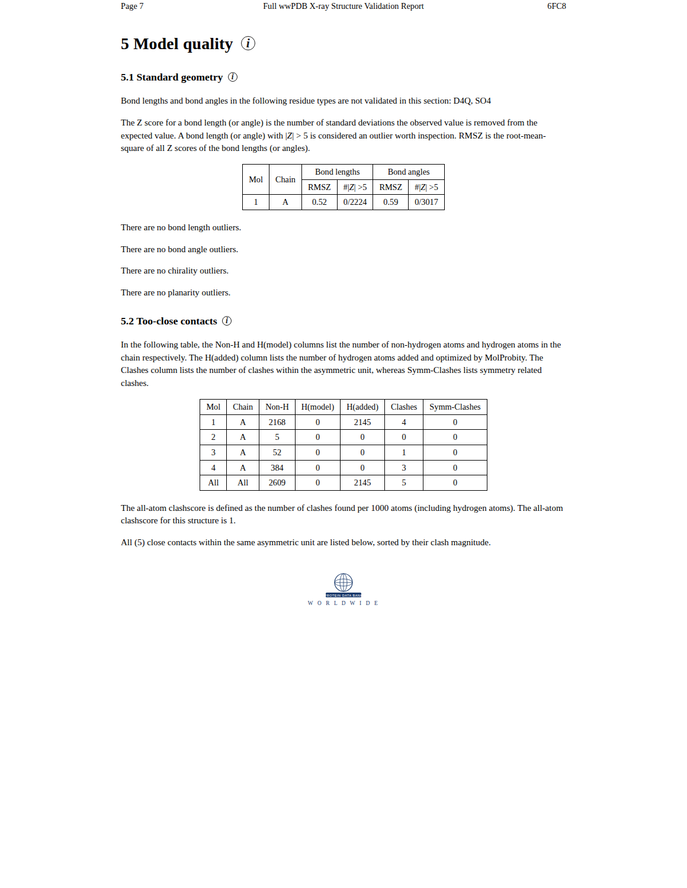Page 7
Full wwPDB X-ray Structure Validation Report
6FC8
5 Model quality i
5.1 Standard geometry i
Bond lengths and bond angles in the following residue types are not validated in this section: D4Q, SO4
The Z score for a bond length (or angle) is the number of standard deviations the observed value is removed from the expected value. A bond length (or angle) with |Z| > 5 is considered an outlier worth inspection. RMSZ is the root-mean-square of all Z scores of the bond lengths (or angles).
| Mol | Chain | Bond lengths | Bond angles |
| --- | --- | --- | --- |
| RMSZ | #/ Z / >5 | RMSZ | #/ Z / >5 |
| 1 | A | 0.52 | 0/2224 | 0.59 | 0/3017 |
There are no bond length outliers.
There are no bond angle outliers.
There are no chirality outliers.
There are no planarity outliers.
5.2 Too-close contacts i
In the following table, the Non-H and H(model) columns list the number of non-hydrogen atoms and hydrogen atoms in the chain respectively. The H(added) column lists the number of hydrogen atoms added and optimized by MolProbity. The Clashes column lists the number of clashes within the asymmetric unit, whereas Symm-Clashes lists symmetry related clashes.
| Mol | Chain | Non-H | H(model) | H(added) | Clashes | Symm-Clashes |
| --- | --- | --- | --- | --- | --- | --- |
| 1 | A | 2168 | 0 | 2145 | 4 | 0 |
| 2 | A | 5 | 0 | 0 | 0 | 0 |
| 3 | A | 52 | 0 | 0 | 1 | 0 |
| 4 | A | 384 | 0 | 0 | 3 | 0 |
| All | All | 2609 | 0 | 2145 | 5 | 0 |
The all-atom clashscore is defined as the number of clashes found per 1000 atoms (including hydrogen atoms). The all-atom clashscore for this structure is 1.
All (5) close contacts within the same asymmetric unit are listed below, sorted by their clash magnitude.
PROTEIN DATA BANK
W O R L D W I D E